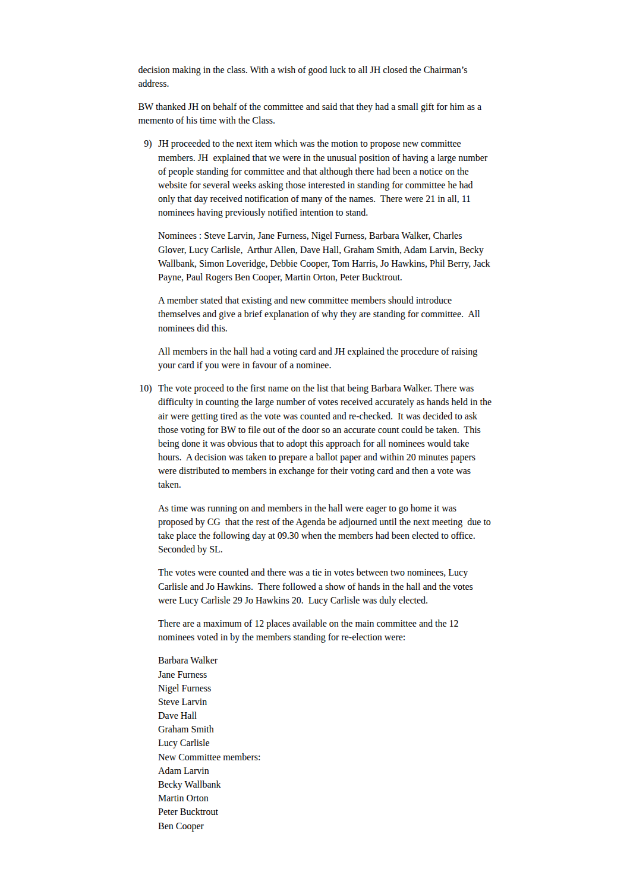decision making in the class. With a wish of good luck to all JH closed the Chairman’s address.
BW thanked JH on behalf of the committee and said that they had a small gift for him as a memento of his time with the Class.
9)
JH proceeded to the next item which was the motion to propose new committee members. JH explained that we were in the unusual position of having a large number of people standing for committee and that although there had been a notice on the website for several weeks asking those interested in standing for committee he had only that day received notification of many of the names. There were 21 in all, 11 nominees having previously notified intention to stand.
Nominees : Steve Larvin, Jane Furness, Nigel Furness, Barbara Walker, Charles Glover, Lucy Carlisle, Arthur Allen, Dave Hall, Graham Smith, Adam Larvin, Becky Wallbank, Simon Loveridge, Debbie Cooper, Tom Harris, Jo Hawkins, Phil Berry, Jack Payne, Paul Rogers Ben Cooper, Martin Orton, Peter Bucktrout.
A member stated that existing and new committee members should introduce themselves and give a brief explanation of why they are standing for committee. All nominees did this.
All members in the hall had a voting card and JH explained the procedure of raising your card if you were in favour of a nominee.
10)
The vote proceed to the first name on the list that being Barbara Walker. There was difficulty in counting the large number of votes received accurately as hands held in the air were getting tired as the vote was counted and re-checked. It was decided to ask those voting for BW to file out of the door so an accurate count could be taken. This being done it was obvious that to adopt this approach for all nominees would take hours. A decision was taken to prepare a ballot paper and within 20 minutes papers were distributed to members in exchange for their voting card and then a vote was taken.
As time was running on and members in the hall were eager to go home it was proposed by CG that the rest of the Agenda be adjourned until the next meeting due to take place the following day at 09.30 when the members had been elected to office. Seconded by SL.
The votes were counted and there was a tie in votes between two nominees, Lucy Carlisle and Jo Hawkins. There followed a show of hands in the hall and the votes were Lucy Carlisle 29 Jo Hawkins 20. Lucy Carlisle was duly elected.
There are a maximum of 12 places available on the main committee and the 12 nominees voted in by the members standing for re-election were:
Barbara Walker
Jane Furness
Nigel Furness
Steve Larvin
Dave Hall
Graham Smith
Lucy Carlisle
New Committee members:
Adam Larvin
Becky Wallbank
Martin Orton
Peter Bucktrout
Ben Cooper